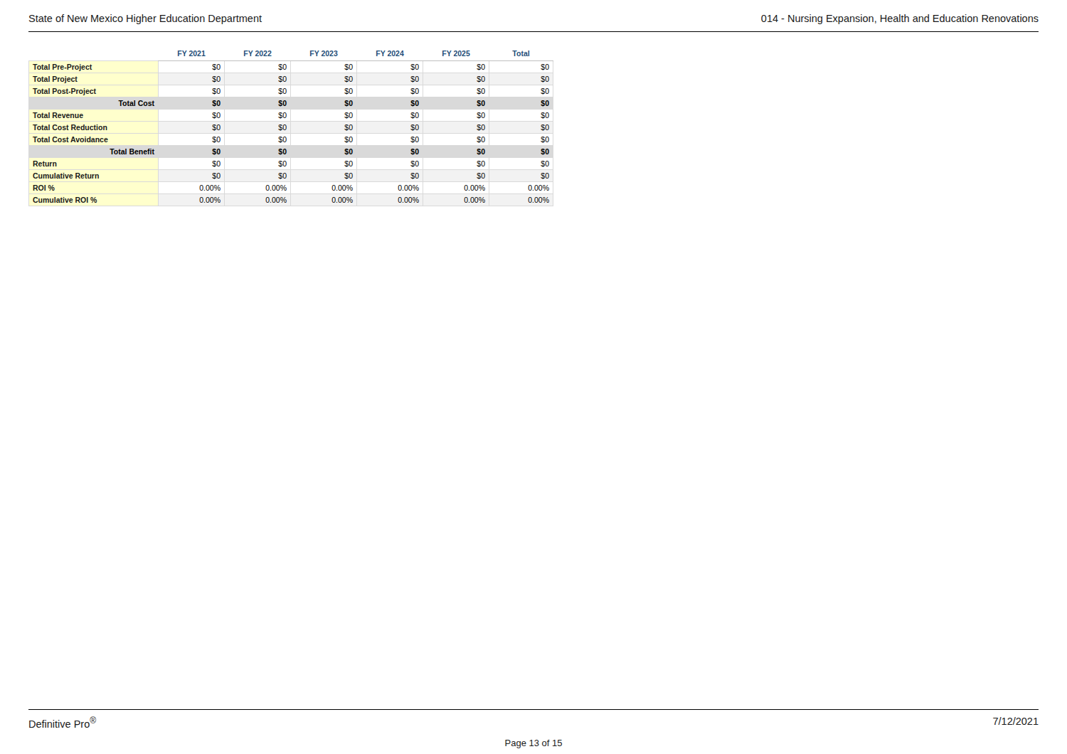State of New Mexico Higher Education Department
014 - Nursing Expansion, Health and Education Renovations
| | FY 2021 | FY 2022 | FY 2023 | FY 2024 | FY 2025 | Total |
| --- | --- | --- | --- | --- | --- | --- |
| Total Pre-Project | $0 | $0 | $0 | $0 | $0 | $0 |
| Total Project | $0 | $0 | $0 | $0 | $0 | $0 |
| Total Post-Project | $0 | $0 | $0 | $0 | $0 | $0 |
| Total Cost | $0 | $0 | $0 | $0 | $0 | $0 |
| Total Revenue | $0 | $0 | $0 | $0 | $0 | $0 |
| Total Cost Reduction | $0 | $0 | $0 | $0 | $0 | $0 |
| Total Cost Avoidance | $0 | $0 | $0 | $0 | $0 | $0 |
| Total Benefit | $0 | $0 | $0 | $0 | $0 | $0 |
| Return | $0 | $0 | $0 | $0 | $0 | $0 |
| Cumulative Return | $0 | $0 | $0 | $0 | $0 | $0 |
| ROI % | 0.00% | 0.00% | 0.00% | 0.00% | 0.00% | 0.00% |
| Cumulative ROI % | 0.00% | 0.00% | 0.00% | 0.00% | 0.00% | 0.00% |
Definitive Pro®
7/12/2021
Page 13 of 15